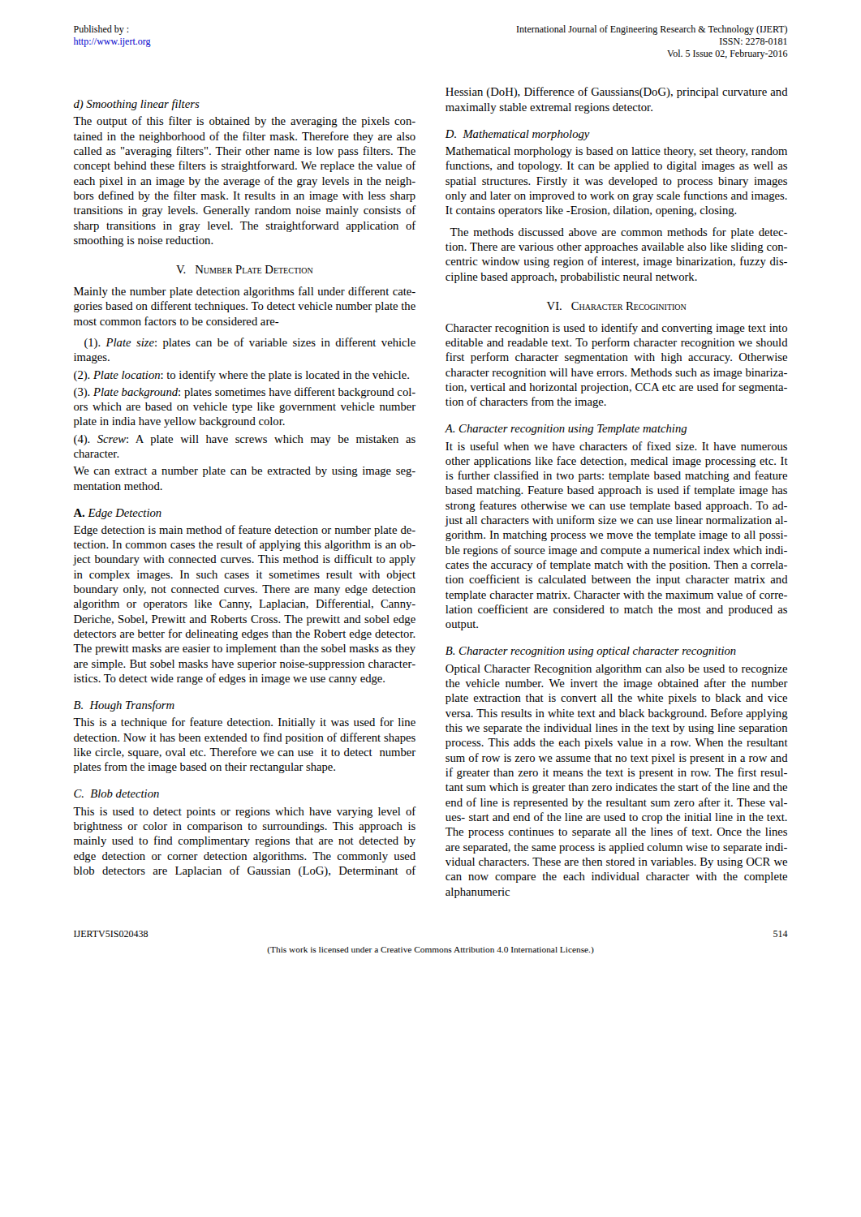Published by :
http://www.ijert.org
International Journal of Engineering Research & Technology (IJERT)
ISSN: 2278-0181
Vol. 5 Issue 02, February-2016
d) Smoothing linear filters
The output of this filter is obtained by the averaging the pixels contained in the neighborhood of the filter mask. Therefore they are also called as "averaging filters". Their other name is low pass filters. The concept behind these filters is straightforward. We replace the value of each pixel in an image by the average of the gray levels in the neighbors defined by the filter mask. It results in an image with less sharp transitions in gray levels. Generally random noise mainly consists of sharp transitions in gray level. The straightforward application of smoothing is noise reduction.
V. Number Plate Detection
Mainly the number plate detection algorithms fall under different categories based on different techniques. To detect vehicle number plate the most common factors to be considered are-
(1). Plate size: plates can be of variable sizes in different vehicle images.
(2). Plate location: to identify where the plate is located in the vehicle.
(3). Plate background: plates sometimes have different background colors which are based on vehicle type like government vehicle number plate in india have yellow background color.
(4). Screw: A plate will have screws which may be mistaken as character.
We can extract a number plate can be extracted by using image segmentation method.
A. Edge Detection
Edge detection is main method of feature detection or number plate detection. In common cases the result of applying this algorithm is an object boundary with connected curves. This method is difficult to apply in complex images. In such cases it sometimes result with object boundary only, not connected curves. There are many edge detection algorithm or operators like Canny, Laplacian, Differential, Canny-Deriche, Sobel, Prewitt and Roberts Cross. The prewitt and sobel edge detectors are better for delineating edges than the Robert edge detector. The prewitt masks are easier to implement than the sobel masks as they are simple. But sobel masks have superior noise-suppression characteristics. To detect wide range of edges in image we use canny edge.
B. Hough Transform
This is a technique for feature detection. Initially it was used for line detection. Now it has been extended to find position of different shapes like circle, square, oval etc. Therefore we can use it to detect number plates from the image based on their rectangular shape.
C. Blob detection
This is used to detect points or regions which have varying level of brightness or color in comparison to surroundings. This approach is mainly used to find complimentary regions that are not detected by edge detection or corner detection algorithms. The commonly used blob detectors are Laplacian of Gaussian (LoG), Determinant of Hessian (DoH), Difference of Gaussians(DoG), principal curvature and maximally stable extremal regions detector.
D. Mathematical morphology
Mathematical morphology is based on lattice theory, set theory, random functions, and topology. It can be applied to digital images as well as spatial structures. Firstly it was developed to process binary images only and later on improved to work on gray scale functions and images. It contains operators like -Erosion, dilation, opening, closing.
The methods discussed above are common methods for plate detection. There are various other approaches available also like sliding concentric window using region of interest, image binarization, fuzzy discipline based approach, probabilistic neural network.
VI. Character Recoginition
Character recognition is used to identify and converting image text into editable and readable text. To perform character recognition we should first perform character segmentation with high accuracy. Otherwise character recognition will have errors. Methods such as image binarization, vertical and horizontal projection, CCA etc are used for segmentation of characters from the image.
A. Character recognition using Template matching
It is useful when we have characters of fixed size. It have numerous other applications like face detection, medical image processing etc. It is further classified in two parts: template based matching and feature based matching. Feature based approach is used if template image has strong features otherwise we can use template based approach. To adjust all characters with uniform size we can use linear normalization algorithm. In matching process we move the template image to all possible regions of source image and compute a numerical index which indicates the accuracy of template match with the position. Then a correlation coefficient is calculated between the input character matrix and template character matrix. Character with the maximum value of correlation coefficient are considered to match the most and produced as output.
B. Character recognition using optical character recognition
Optical Character Recognition algorithm can also be used to recognize the vehicle number. We invert the image obtained after the number plate extraction that is convert all the white pixels to black and vice versa. This results in white text and black background. Before applying this we separate the individual lines in the text by using line separation process. This adds the each pixels value in a row. When the resultant sum of row is zero we assume that no text pixel is present in a row and if greater than zero it means the text is present in row. The first resultant sum which is greater than zero indicates the start of the line and the end of line is represented by the resultant sum zero after it. These values- start and end of the line are used to crop the initial line in the text. The process continues to separate all the lines of text. Once the lines are separated, the same process is applied column wise to separate individual characters. These are then stored in variables. By using OCR we can now compare the each individual character with the complete alphanumeric
IJERTV5IS020438 514
(This work is licensed under a Creative Commons Attribution 4.0 International License.)